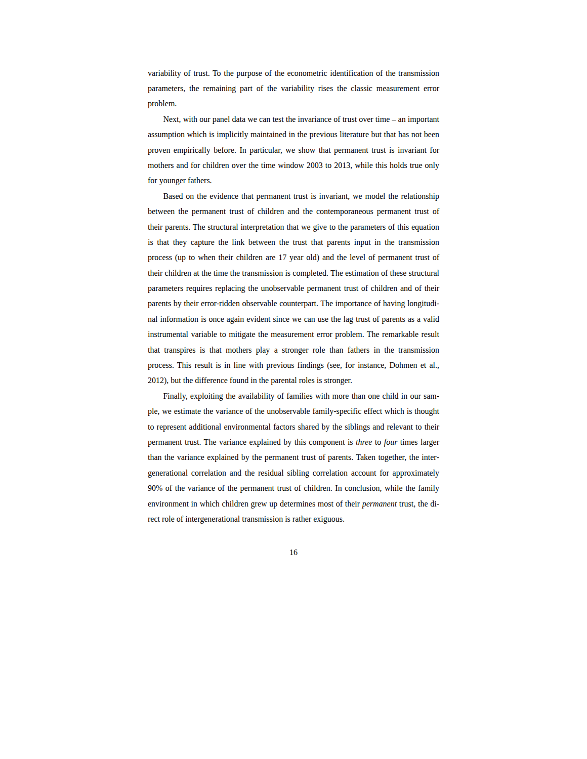variability of trust. To the purpose of the econometric identification of the transmission parameters, the remaining part of the variability rises the classic measurement error problem.
Next, with our panel data we can test the invariance of trust over time – an important assumption which is implicitly maintained in the previous literature but that has not been proven empirically before. In particular, we show that permanent trust is invariant for mothers and for children over the time window 2003 to 2013, while this holds true only for younger fathers.
Based on the evidence that permanent trust is invariant, we model the relationship between the permanent trust of children and the contemporaneous permanent trust of their parents. The structural interpretation that we give to the parameters of this equation is that they capture the link between the trust that parents input in the transmission process (up to when their children are 17 year old) and the level of permanent trust of their children at the time the transmission is completed. The estimation of these structural parameters requires replacing the unobservable permanent trust of children and of their parents by their error-ridden observable counterpart. The importance of having longitudinal information is once again evident since we can use the lag trust of parents as a valid instrumental variable to mitigate the measurement error problem. The remarkable result that transpires is that mothers play a stronger role than fathers in the transmission process. This result is in line with previous findings (see, for instance, Dohmen et al., 2012), but the difference found in the parental roles is stronger.
Finally, exploiting the availability of families with more than one child in our sample, we estimate the variance of the unobservable family-specific effect which is thought to represent additional environmental factors shared by the siblings and relevant to their permanent trust. The variance explained by this component is three to four times larger than the variance explained by the permanent trust of parents. Taken together, the intergenerational correlation and the residual sibling correlation account for approximately 90% of the variance of the permanent trust of children. In conclusion, while the family environment in which children grew up determines most of their permanent trust, the direct role of intergenerational transmission is rather exiguous.
16